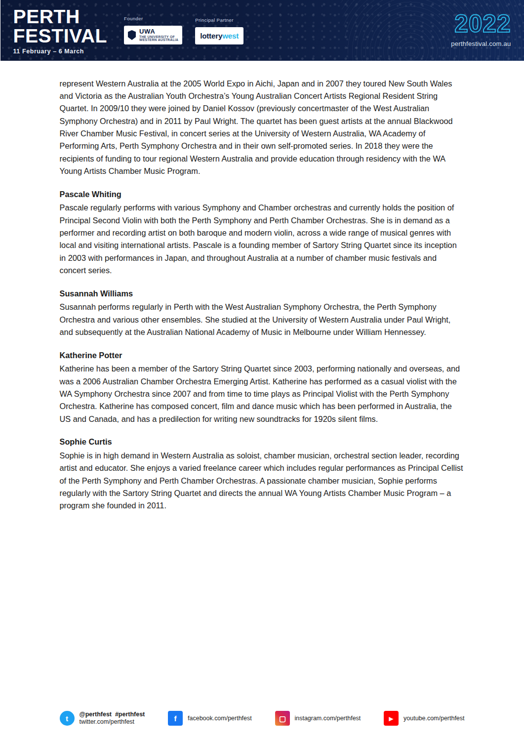Perth Festival 11 February – 6 March
Founder UWA THE UNIVERSITY OF
WESTERN AUSTRALIA
Principal Partner lotterywest
2022
perthfestival.com.au
represent Western Australia at the 2005 World Expo in Aichi, Japan and in 2007 they toured New South Wales and Victoria as the Australian Youth Orchestra’s Young Australian Concert Artists Regional Resident String Quartet. In 2009/10 they were joined by Daniel Kossov (previously concertmaster of the West Australian Symphony Orchestra) and in 2011 by Paul Wright. The quartet has been guest artists at the annual Blackwood River Chamber Music Festival, in concert series at the University of Western Australia, WA Academy of Performing Arts, Perth Symphony Orchestra and in their own self-promoted series. In 2018 they were the recipients of funding to tour regional Western Australia and provide education through residency with the WA Young Artists Chamber Music Program.
Pascale Whiting
Pascale regularly performs with various Symphony and Chamber orchestras and currently holds the position of Principal Second Violin with both the Perth Symphony and Perth Chamber Orchestras. She is in demand as a performer and recording artist on both baroque and modern violin, across a wide range of musical genres with local and visiting international artists. Pascale is a founding member of Sartory String Quartet since its inception in 2003 with performances in Japan, and throughout Australia at a number of chamber music festivals and concert series.
Susannah Williams
Susannah performs regularly in Perth with the West Australian Symphony Orchestra, the Perth Symphony Orchestra and various other ensembles. She studied at the University of Western Australia under Paul Wright, and subsequently at the Australian National Academy of Music in Melbourne under William Hennessey.
Katherine Potter
Katherine has been a member of the Sartory String Quartet since 2003, performing nationally and overseas, and was a 2006 Australian Chamber Orchestra Emerging Artist. Katherine has performed as a casual violist with the WA Symphony Orchestra since 2007 and from time to time plays as Principal Violist with the Perth Symphony Orchestra. Katherine has composed concert, film and dance music which has been performed in Australia, the US and Canada, and has a predilection for writing new soundtracks for 1920s silent films.
Sophie Curtis
Sophie is in high demand in Western Australia as soloist, chamber musician, orchestral section leader, recording artist and educator. She enjoys a varied freelance career which includes regular performances as Principal Cellist of the Perth Symphony and Perth Chamber Orchestras. A passionate chamber musician, Sophie performs regularly with the Sartory String Quartet and directs the annual WA Young Artists Chamber Music Program – a program she founded in 2011.
t @perthfest #perthfest twitter.com/perthfest
f facebook.com/perthfest
▢ instagram.com/perthfest
► youtube.com/perthfest